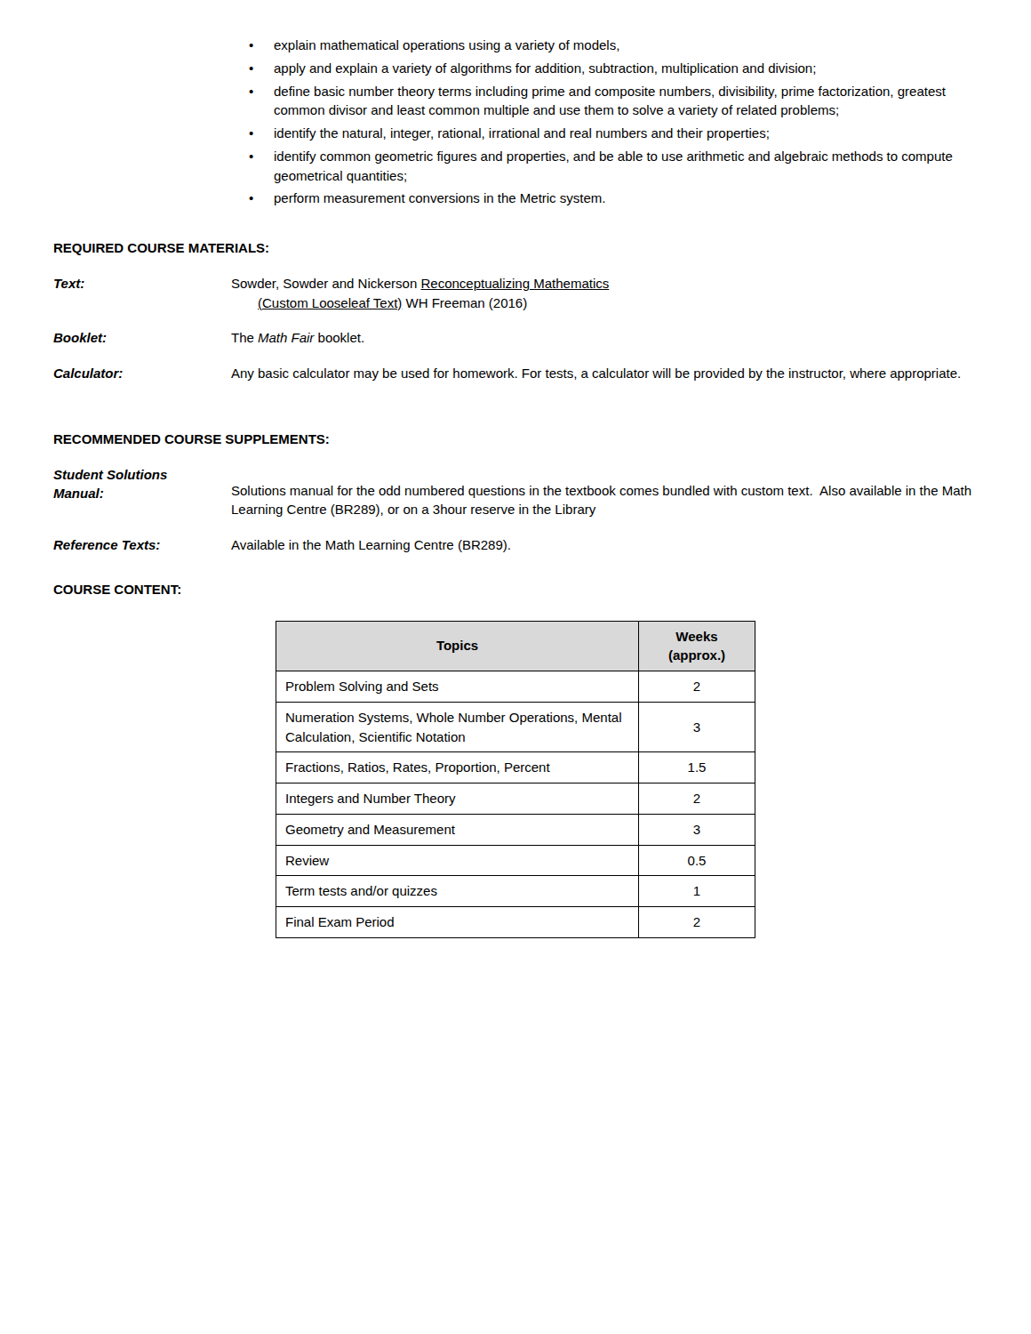explain mathematical operations using a variety of models,
apply and explain a variety of algorithms for addition, subtraction, multiplication and division;
define basic number theory terms including prime and composite numbers, divisibility, prime factorization, greatest common divisor and least common multiple and use them to solve a variety of related problems;
identify the natural, integer, rational, irrational and real numbers and their properties;
identify common geometric figures and properties, and be able to use arithmetic and algebraic methods to compute geometrical quantities;
perform measurement conversions in the Metric system.
REQUIRED COURSE MATERIALS:
| Text: | Sowder, Sowder and Nickerson Reconceptualizing Mathematics (Custom Looseleaf Text) WH Freeman (2016) |
| Booklet: | The Math Fair booklet. |
| Calculator: | Any basic calculator may be used for homework. For tests, a calculator will be provided by the instructor, where appropriate. |
RECOMMENDED COURSE SUPPLEMENTS:
| Student Solutions Manual: | Solutions manual for the odd numbered questions in the textbook comes bundled with custom text. Also available in the Math Learning Centre (BR289), or on a 3hour reserve in the Library |
| Reference Texts: | Available in the Math Learning Centre (BR289). |
COURSE CONTENT:
| Topics | Weeks (approx.) |
| --- | --- |
| Problem Solving and Sets | 2 |
| Numeration Systems, Whole Number Operations, Mental Calculation, Scientific Notation | 3 |
| Fractions, Ratios, Rates, Proportion, Percent | 1.5 |
| Integers and Number Theory | 2 |
| Geometry and Measurement | 3 |
| Review | 0.5 |
| Term tests and/or quizzes | 1 |
| Final Exam Period | 2 |